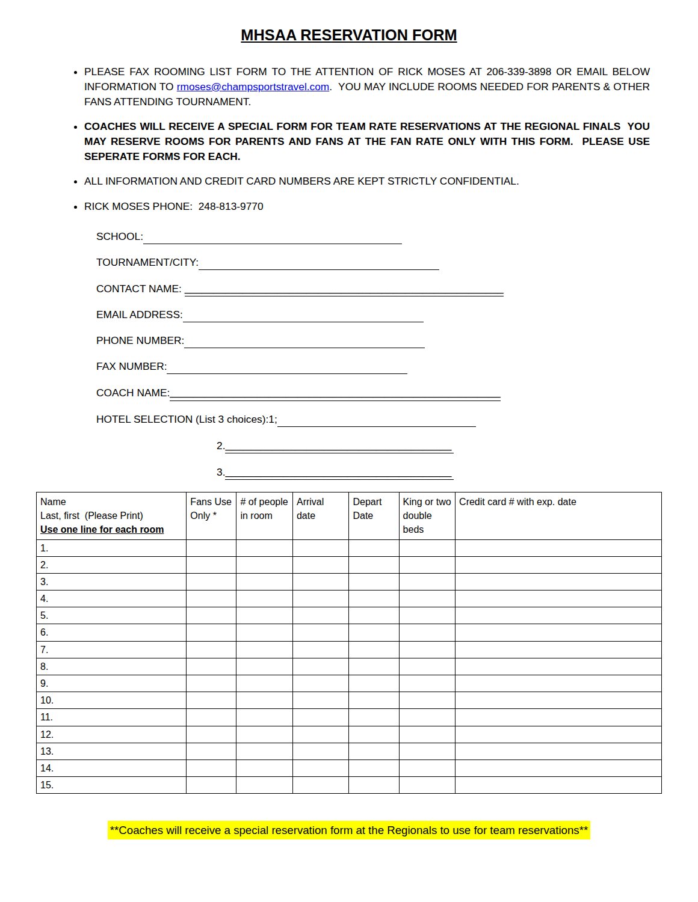MHSAA RESERVATION FORM
PLEASE FAX ROOMING LIST FORM TO THE ATTENTION OF RICK MOSES AT 206-339-3898 OR EMAIL BELOW INFORMATION TO rmoses@champsportstravel.com. YOU MAY INCLUDE ROOMS NEEDED FOR PARENTS & OTHER FANS ATTENDING TOURNAMENT.
COACHES WILL RECEIVE A SPECIAL FORM FOR TEAM RATE RESERVATIONS AT THE REGIONAL FINALS YOU MAY RESERVE ROOMS FOR PARENTS AND FANS AT THE FAN RATE ONLY WITH THIS FORM. PLEASE USE SEPERATE FORMS FOR EACH.
ALL INFORMATION AND CREDIT CARD NUMBERS ARE KEPT STRICTLY CONFIDENTIAL.
RICK MOSES PHONE: 248-813-9770
SCHOOL:
TOURNAMENT/CITY:
CONTACT NAME: _______________________________________________________
EMAIL ADDRESS:
PHONE NUMBER:
FAX NUMBER:
COACH NAME:_________________________________________________________
HOTEL SELECTION (List 3 choices):1;
2._______________________________________
3._______________________________________
| Name Last, first (Please Print) Use one line for each room | Fans Use Only * | # of people in room | Arrival date | Depart Date | King or two double beds | Credit card # with exp. date |
| --- | --- | --- | --- | --- | --- | --- |
| 1. | | | | | | |
| 2. | | | | | | |
| 3. | | | | | | |
| 4. | | | | | | |
| 5. | | | | | | |
| 6. | | | | | | |
| 7. | | | | | | |
| 8. | | | | | | |
| 9. | | | | | | |
| 10. | | | | | | |
| 11. | | | | | | |
| 12. | | | | | | |
| 13. | | | | | | |
| 14. | | | | | | |
| 15. | | | | | | |
**Coaches will receive a special reservation form at the Regionals to use for team reservations**